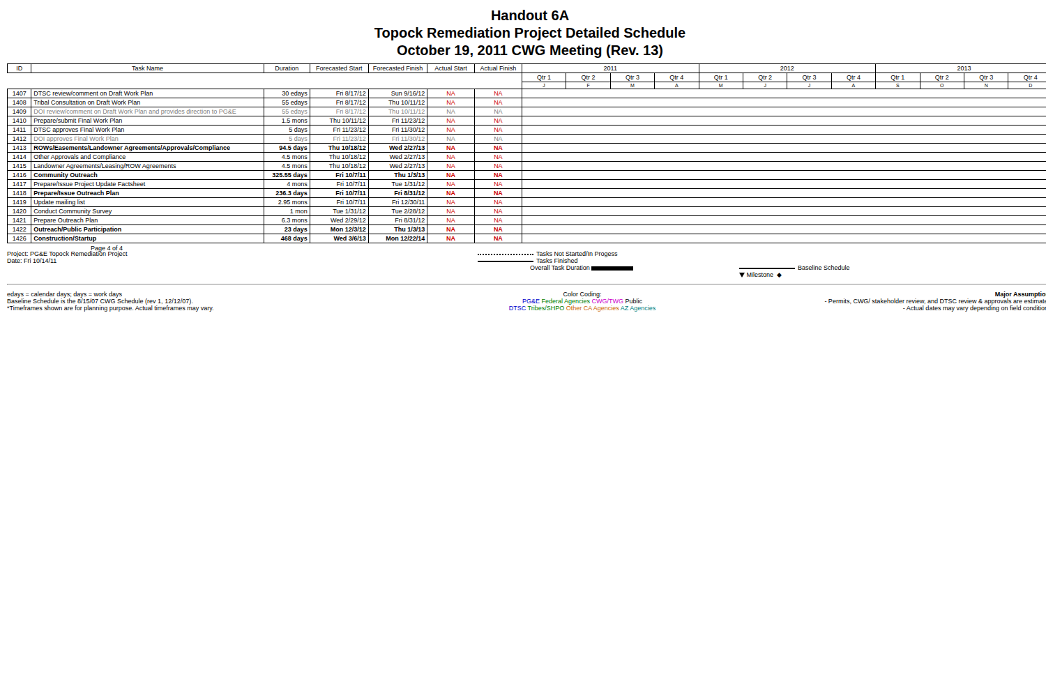Handout 6A
Topock Remediation Project Detailed Schedule
October 19, 2011 CWG Meeting (Rev. 13)
| ID | Task Name | Duration | Forecasted Start | Forecasted Finish | Actual Start | Actual Finish | 2011 | 2012 | 2013 |
| --- | --- | --- | --- | --- | --- | --- | --- | --- | --- |
| | Qtr 1 | Qtr 2 | Qtr 3 | Qtr 4 | Qtr 1 | Qtr 2 | Qtr 3 | Qtr 4 | Qtr 1 | Qtr 2 | Qtr 3 | Qtr 4 |
| | J | F | M | A | M | J | J | A | S | O | N | D |
| 1407 | DTSC review/comment on Draft Work Plan | 30 edays | Fri 8/17/12 | Sun 9/16/12 | NA | NA | |
| 1408 | Tribal Consultation on Draft Work Plan | 55 edays | Fri 8/17/12 | Thu 10/11/12 | NA | NA | |
| 1409 | DOI review/comment on Draft Work Plan and provides direction to PG&E | 55 edays | Fri 8/17/12 | Thu 10/11/12 | NA | NA | |
| 1410 | Prepare/submit Final Work Plan | 1.5 mons | Thu 10/11/12 | Fri 11/23/12 | NA | NA | |
| 1411 | DTSC approves Final Work Plan | 5 days | Fri 11/23/12 | Fri 11/30/12 | NA | NA | |
| 1412 | DOI approves Final Work Plan | 5 days | Fri 11/23/12 | Fri 11/30/12 | NA | NA | |
| 1413 | ROWs/Easements/Landowner Agreements/Approvals/Compliance | 94.5 days | Thu 10/18/12 | Wed 2/27/13 | NA | NA | |
| 1414 | Other Approvals and Compliance | 4.5 mons | Thu 10/18/12 | Wed 2/27/13 | NA | NA | |
| 1415 | Landowner Agreements/Leasing/ROW Agreements | 4.5 mons | Thu 10/18/12 | Wed 2/27/13 | NA | NA | |
| 1416 | Community Outreach | 325.55 days | Fri 10/7/11 | Thu 1/3/13 | NA | NA | |
| 1417 | Prepare/Issue Project Update Factsheet | 4 mons | Fri 10/7/11 | Tue 1/31/12 | NA | NA | |
| 1418 | Prepare/Issue Outreach Plan | 236.3 days | Fri 10/7/11 | Fri 8/31/12 | NA | NA | |
| 1419 | Update mailing list | 2.95 mons | Fri 10/7/11 | Fri 12/30/11 | NA | NA | |
| 1420 | Conduct Community Survey | 1 mon | Tue 1/31/12 | Tue 2/28/12 | NA | NA | |
| 1421 | Prepare Outreach Plan | 6.3 mons | Wed 2/29/12 | Fri 8/31/12 | NA | NA | |
| 1422 | Outreach/Public Participation | 23 days | Mon 12/3/12 | Thu 1/3/13 | NA | NA | |
| 1426 | Construction/Startup | 468 days | Wed 3/6/13 | Mon 12/22/14 | NA | NA | |
Project: PG&E Topock Remediation Project
Date: Fri 10/14/11
Page 4 of 4
Tasks Not Started/In Progess
Tasks Finished
Baseline Schedule
Milestone ◆
Overall Task Duration
edays = calendar days; days = work days
Baseline Schedule is the 8/15/07 CWG Schedule (rev 1, 12/12/07).
*Timeframes shown are for planning purpose. Actual timeframes may vary.
Color Coding:
PG&E Federal Agencies CWG/TWG Public
DTSC Tribes/SHPO Other CA Agencies AZ Agencies
Major Assumptions
- Permits, CWG/ stakeholder review, and DTSC review & approvals are estimated.
- Actual dates may vary depending on field conditions.